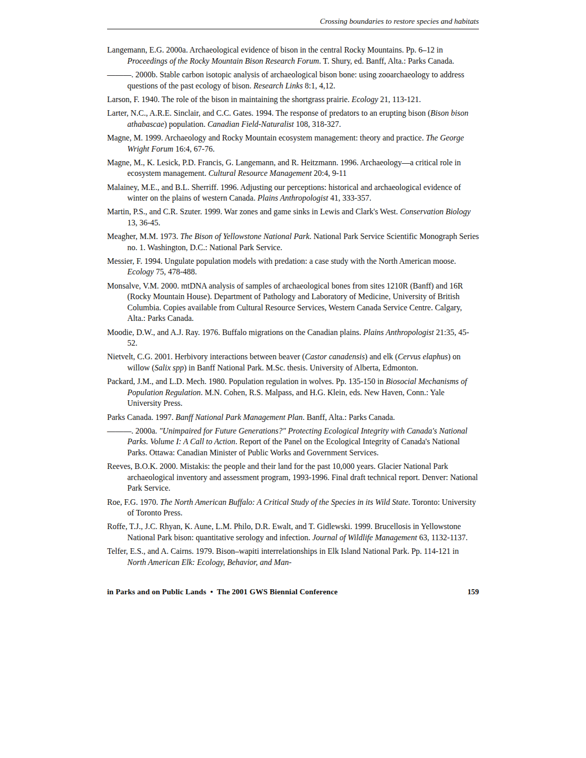Crossing boundaries to restore species and habitats
Langemann, E.G. 2000a. Archaeological evidence of bison in the central Rocky Mountains. Pp. 6–12 in Proceedings of the Rocky Mountain Bison Research Forum. T. Shury, ed. Banff, Alta.: Parks Canada.
———. 2000b. Stable carbon isotopic analysis of archaeological bison bone: using zooarchaeology to address questions of the past ecology of bison. Research Links 8:1, 4,12.
Larson, F. 1940. The role of the bison in maintaining the shortgrass prairie. Ecology 21, 113-121.
Larter, N.C., A.R.E. Sinclair, and C.C. Gates. 1994. The response of predators to an erupting bison (Bison bison athabascae) population. Canadian Field-Naturalist 108, 318-327.
Magne, M. 1999. Archaeology and Rocky Mountain ecosystem management: theory and practice. The George Wright Forum 16:4, 67-76.
Magne, M., K. Lesick, P.D. Francis, G. Langemann, and R. Heitzmann. 1996. Archaeology—a critical role in ecosystem management. Cultural Resource Management 20:4, 9-11
Malainey, M.E., and B.L. Sherriff. 1996. Adjusting our perceptions: historical and archaeological evidence of winter on the plains of western Canada. Plains Anthropologist 41, 333-357.
Martin, P.S., and C.R. Szuter. 1999. War zones and game sinks in Lewis and Clark's West. Conservation Biology 13, 36-45.
Meagher, M.M. 1973. The Bison of Yellowstone National Park. National Park Service Scientific Monograph Series no. 1. Washington, D.C.: National Park Service.
Messier, F. 1994. Ungulate population models with predation: a case study with the North American moose. Ecology 75, 478-488.
Monsalve, V.M. 2000. mtDNA analysis of samples of archaeological bones from sites 1210R (Banff) and 16R (Rocky Mountain House). Department of Pathology and Laboratory of Medicine, University of British Columbia. Copies available from Cultural Resource Services, Western Canada Service Centre. Calgary, Alta.: Parks Canada.
Moodie, D.W., and A.J. Ray. 1976. Buffalo migrations on the Canadian plains. Plains Anthropologist 21:35, 45-52.
Nietvelt, C.G. 2001. Herbivory interactions between beaver (Castor canadensis) and elk (Cervus elaphus) on willow (Salix spp) in Banff National Park. M.Sc. thesis. University of Alberta, Edmonton.
Packard, J.M., and L.D. Mech. 1980. Population regulation in wolves. Pp. 135-150 in Biosocial Mechanisms of Population Regulation. M.N. Cohen, R.S. Malpass, and H.G. Klein, eds. New Haven, Conn.: Yale University Press.
Parks Canada. 1997. Banff National Park Management Plan. Banff, Alta.: Parks Canada.
———. 2000a. "Unimpaired for Future Generations?" Protecting Ecological Integrity with Canada's National Parks. Volume I: A Call to Action. Report of the Panel on the Ecological Integrity of Canada's National Parks. Ottawa: Canadian Minister of Public Works and Government Services.
Reeves, B.O.K. 2000. Mistakis: the people and their land for the past 10,000 years. Glacier National Park archaeological inventory and assessment program, 1993-1996. Final draft technical report. Denver: National Park Service.
Roe, F.G. 1970. The North American Buffalo: A Critical Study of the Species in its Wild State. Toronto: University of Toronto Press.
Roffe, T.J., J.C. Rhyan, K. Aune, L.M. Philo, D.R. Ewalt, and T. Gidlewski. 1999. Brucellosis in Yellowstone National Park bison: quantitative serology and infection. Journal of Wildlife Management 63, 1132-1137.
Telfer, E.S., and A. Cairns. 1979. Bison–wapiti interrelationships in Elk Island National Park. Pp. 114-121 in North American Elk: Ecology, Behavior, and Man-
in Parks and on Public Lands • The 2001 GWS Biennial Conference 159